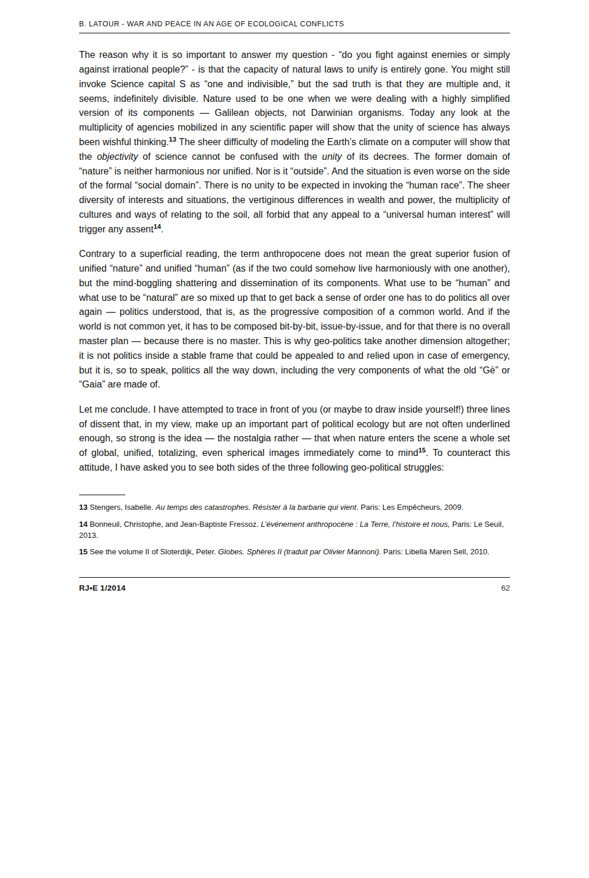B. Latour - War and peace in an age of ecological conflicts
The reason why it is so important to answer my question - “do you fight against enemies or simply against irrational people?” - is that the capacity of natural laws to unify is entirely gone. You might still invoke Science capital S as “one and indivisible,” but the sad truth is that they are multiple and, it seems, indefinitely divisible. Nature used to be one when we were dealing with a highly simplified version of its components — Galilean objects, not Darwinian organisms. Today any look at the multiplicity of agencies mobilized in any scientific paper will show that the unity of science has always been wishful thinking.13 The sheer difficulty of modeling the Earth’s climate on a computer will show that the objectivity of science cannot be confused with the unity of its decrees. The former domain of “nature” is neither harmonious nor unified. Nor is it “outside”. And the situation is even worse on the side of the formal “social domain”. There is no unity to be expected in invoking the “human race”. The sheer diversity of interests and situations, the vertiginous differences in wealth and power, the multiplicity of cultures and ways of relating to the soil, all forbid that any appeal to a “universal human interest” will trigger any assent14.
Contrary to a superficial reading, the term anthropocene does not mean the great superior fusion of unified “nature” and unified “human” (as if the two could somehow live harmoniously with one another), but the mind-boggling shattering and dissemination of its components. What use to be “human” and what use to be “natural” are so mixed up that to get back a sense of order one has to do politics all over again — politics understood, that is, as the progressive composition of a common world. And if the world is not common yet, it has to be composed bit-by-bit, issue-by-issue, and for that there is no overall master plan — because there is no master. This is why geo-politics take another dimension altogether; it is not politics inside a stable frame that could be appealed to and relied upon in case of emergency, but it is, so to speak, politics all the way down, including the very components of what the old “Gè” or “Gaia” are made of.
Let me conclude. I have attempted to trace in front of you (or maybe to draw inside yourself!) three lines of dissent that, in my view, make up an important part of political ecology but are not often underlined enough, so strong is the idea — the nostalgia rather — that when nature enters the scene a whole set of global, unified, totalizing, even spherical images immediately come to mind15. To counteract this attitude, I have asked you to see both sides of the three following geo-political struggles:
13 Stengers, Isabelle. Au temps des catastrophes. Résister à la barbarie qui vient. Paris: Les Empêcheurs, 2009.
14 Bonneuil, Christophe, and Jean-Baptiste Fressoz. L’événement anthropocène : La Terre, l’histoire et nous, Paris: Le Seuil, 2013.
15 See the volume II of Sloterdijk, Peter. Globes. Sphères II (traduit par Olivier Mannoni). Paris: Libella Maren Sell, 2010.
RJ•E 1/2014 62